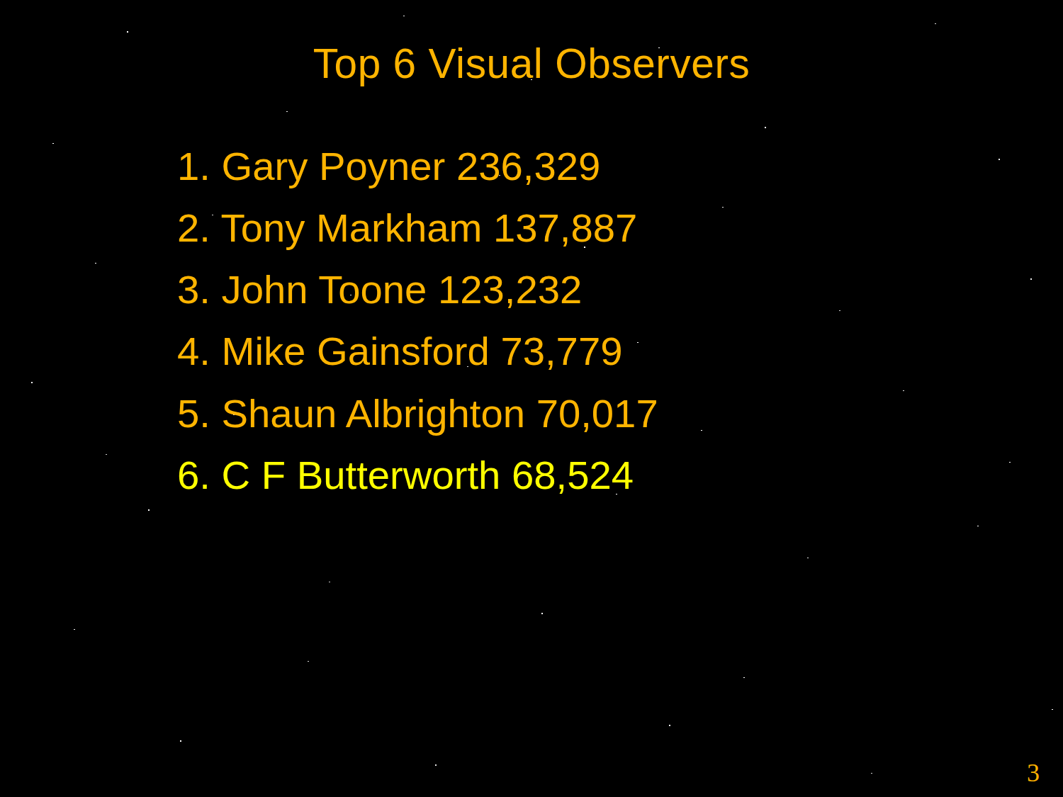Top 6 Visual Observers
1. Gary Poyner 236,329
2. Tony Markham 137,887
3. John Toone 123,232
4. Mike Gainsford 73,779
5. Shaun Albrighton 70,017
6. C F Butterworth 68,524
3